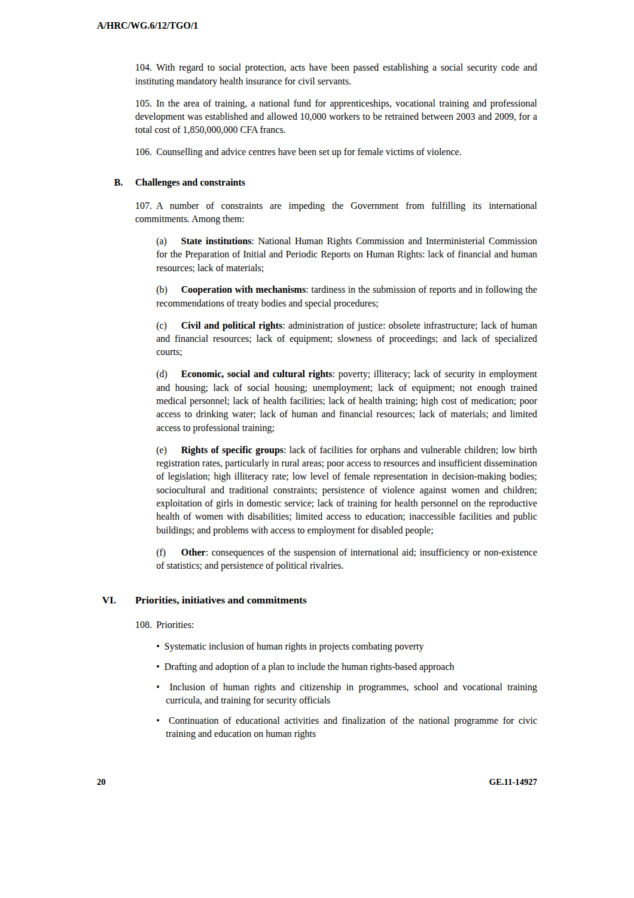A/HRC/WG.6/12/TGO/1
104. With regard to social protection, acts have been passed establishing a social security code and instituting mandatory health insurance for civil servants.
105. In the area of training, a national fund for apprenticeships, vocational training and professional development was established and allowed 10,000 workers to be retrained between 2003 and 2009, for a total cost of 1,850,000,000 CFA francs.
106. Counselling and advice centres have been set up for female victims of violence.
B. Challenges and constraints
107. A number of constraints are impeding the Government from fulfilling its international commitments. Among them:
(a) State institutions: National Human Rights Commission and Interministerial Commission for the Preparation of Initial and Periodic Reports on Human Rights: lack of financial and human resources; lack of materials;
(b) Cooperation with mechanisms: tardiness in the submission of reports and in following the recommendations of treaty bodies and special procedures;
(c) Civil and political rights: administration of justice: obsolete infrastructure; lack of human and financial resources; lack of equipment; slowness of proceedings; and lack of specialized courts;
(d) Economic, social and cultural rights: poverty; illiteracy; lack of security in employment and housing; lack of social housing; unemployment; lack of equipment; not enough trained medical personnel; lack of health facilities; lack of health training; high cost of medication; poor access to drinking water; lack of human and financial resources; lack of materials; and limited access to professional training;
(e) Rights of specific groups: lack of facilities for orphans and vulnerable children; low birth registration rates, particularly in rural areas; poor access to resources and insufficient dissemination of legislation; high illiteracy rate; low level of female representation in decision-making bodies; sociocultural and traditional constraints; persistence of violence against women and children; exploitation of girls in domestic service; lack of training for health personnel on the reproductive health of women with disabilities; limited access to education; inaccessible facilities and public buildings; and problems with access to employment for disabled people;
(f) Other: consequences of the suspension of international aid; insufficiency or non-existence of statistics; and persistence of political rivalries.
VI. Priorities, initiatives and commitments
108. Priorities:
Systematic inclusion of human rights in projects combating poverty
Drafting and adoption of a plan to include the human rights-based approach
Inclusion of human rights and citizenship in programmes, school and vocational training curricula, and training for security officials
Continuation of educational activities and finalization of the national programme for civic training and education on human rights
20 GE.11-14927